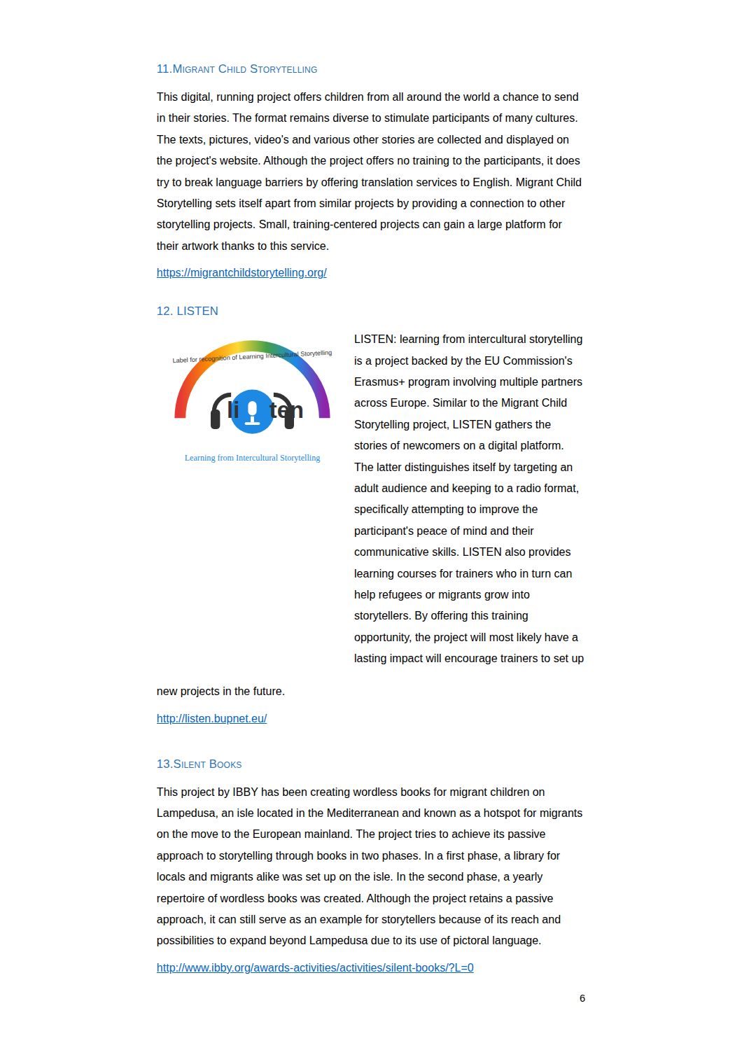11.Migrant Child Storytelling
This digital, running project offers children from all around the world a chance to send in their stories. The format remains diverse to stimulate participants of many cultures. The texts, pictures, video's and various other stories are collected and displayed on the project's website. Although the project offers no training to the participants, it does try to break language barriers by offering translation services to English. Migrant Child Storytelling sets itself apart from similar projects by providing a connection to other storytelling projects. Small, training-centered projects can gain a large platform for their artwork thanks to this service.
https://migrantchildstorytelling.org/
12. LISTEN
LISTEN: learning from intercultural storytelling is a project backed by the EU Commission's Erasmus+ program involving multiple partners across Europe. Similar to the Migrant Child Storytelling project, LISTEN gathers the stories of newcomers on a digital platform. The latter distinguishes itself by targeting an adult audience and keeping to a radio format, specifically attempting to improve the participant's peace of mind and their communicative skills. LISTEN also provides learning courses for trainers who in turn can help refugees or migrants grow into storytellers. By offering this training opportunity, the project will most likely have a lasting impact will encourage trainers to set up
new projects in the future.
http://listen.bupnet.eu/
13.Silent Books
This project by IBBY has been creating wordless books for migrant children on Lampedusa, an isle located in the Mediterranean and known as a hotspot for migrants on the move to the European mainland. The project tries to achieve its passive approach to storytelling through books in two phases. In a first phase, a library for locals and migrants alike was set up on the isle. In the second phase, a yearly repertoire of wordless books was created. Although the project retains a passive approach, it can still serve as an example for storytellers because of its reach and possibilities to expand beyond Lampedusa due to its use of pictoral language.
http://www.ibby.org/awards-activities/activities/silent-books/?L=0
6